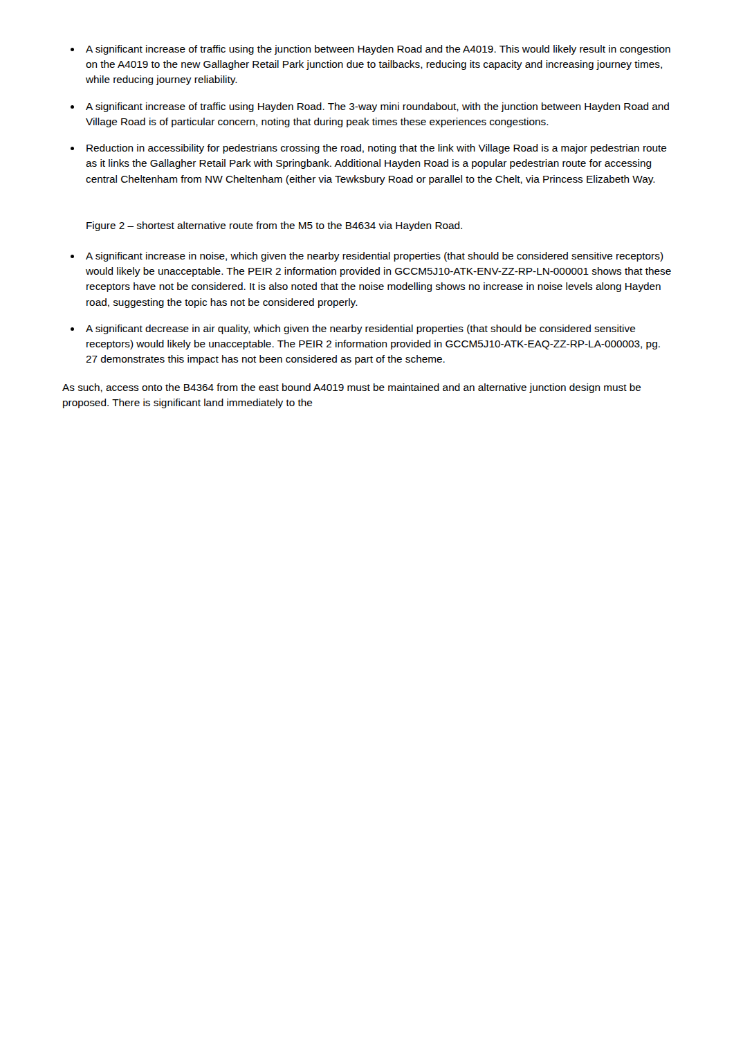A significant increase of traffic using the junction between Hayden Road and the A4019. This would likely result in congestion on the A4019 to the new Gallagher Retail Park junction due to tailbacks, reducing its capacity and increasing journey times, while reducing journey reliability.
A significant increase of traffic using Hayden Road. The 3-way mini roundabout, with the junction between Hayden Road and Village Road is of particular concern, noting that during peak times these experiences congestions.
Reduction in accessibility for pedestrians crossing the road, noting that the link with Village Road is a major pedestrian route as it links the Gallagher Retail Park with Springbank. Additional Hayden Road is a popular pedestrian route for accessing central Cheltenham from NW Cheltenham (either via Tewksbury Road or parallel to the Chelt, via Princess Elizabeth Way.
Figure 2 – shortest alternative route from the M5 to the B4634 via Hayden Road.
A significant increase in noise, which given the nearby residential properties (that should be considered sensitive receptors) would likely be unacceptable. The PEIR 2 information provided in GCCM5J10-ATK-ENV-ZZ-RP-LN-000001 shows that these receptors have not be considered. It is also noted that the noise modelling shows no increase in noise levels along Hayden road, suggesting the topic has not be considered properly.
A significant decrease in air quality, which given the nearby residential properties (that should be considered sensitive receptors) would likely be unacceptable. The PEIR 2 information provided in GCCM5J10-ATK-EAQ-ZZ-RP-LA-000003, pg. 27 demonstrates this impact has not been considered as part of the scheme.
As such, access onto the B4364 from the east bound A4019 must be maintained and an alternative junction design must be proposed. There is significant land immediately to the